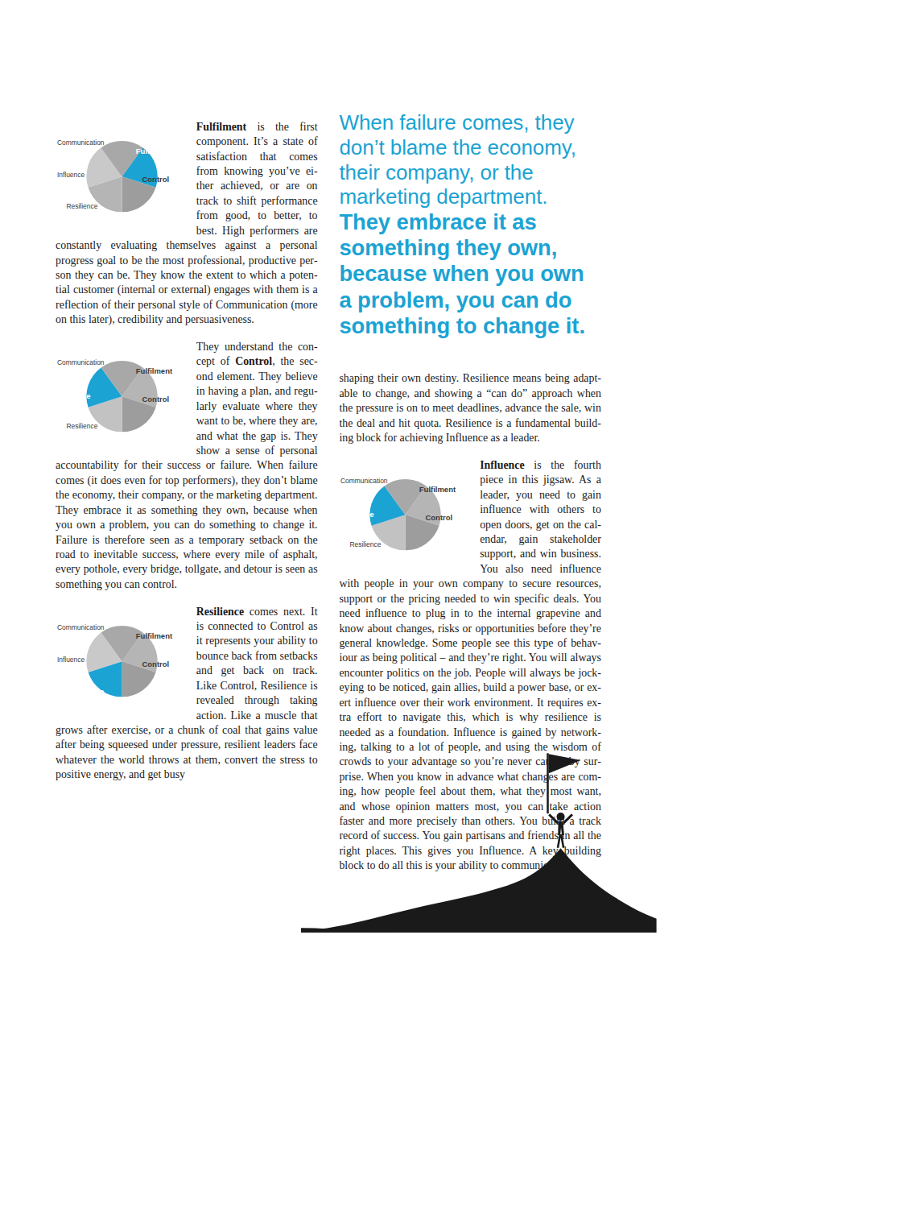Communication Fulfilment Influence Control Resilience
Fulfilment is the first component. It’s a state of satisfaction that comes from knowing you’ve either achieved, or are on track to shift performance from good, to better, to best. High performers are constantly evaluating themselves against a personal progress goal to be the most professional, productive person they can be. They know the extent to which a potential customer (internal or external) engages with them is a reflection of their personal style of Communication (more on this later), credibility and persuasiveness.
Communication Fulfilment Influence Control Resilience
They understand the concept of Control, the second element. They believe in having a plan, and regularly evaluate where they want to be, where they are, and what the gap is. They show a sense of personal accountability for their success or failure. When failure comes (it does even for top performers), they don’t blame the economy, their company, or the marketing department. They embrace it as something they own, because when you own a problem, you can do something to change it. Failure is therefore seen as a temporary setback on the road to inevitable success, where every mile of asphalt, every pothole, every bridge, tollgate, and detour is seen as something you can control.
Communication Fulfilment Influence Control Resilience
Resilience comes next. It is connected to Control as it represents your ability to bounce back from setbacks and get back on track. Like Control, Resilience is revealed through taking action. Like a muscle that grows after exercise, or a chunk of coal that gains value after being squeesed under pressure, resilient leaders face whatever the world throws at them, convert the stress to positive energy, and get busy
When failure comes, they don’t blame the economy, their company, or the marketing department. They embrace it as something they own, because when you own a problem, you can do something to change it.
shaping their own destiny. Resilience means being adaptable to change, and showing a “can do” approach when the pressure is on to meet deadlines, advance the sale, win the deal and hit quota. Resilience is a fundamental building block for achieving Influence as a leader.
Communication Fulfilment Influence Control Resilience
Influence is the fourth piece in this jigsaw. As a leader, you need to gain influence with others to open doors, get on the calendar, gain stakeholder support, and win business. You also need influence with people in your own company to secure resources, support or the pricing needed to win specific deals. You need influence to plug in to the internal grapevine and know about changes, risks or opportunities before they’re general knowledge. Some people see this type of behaviour as being political – and they’re right. You will always encounter politics on the job. People will always be jockeying to be noticed, gain allies, build a power base, or exert influence over their work environment. It requires extra effort to navigate this, which is why resilience is needed as a foundation. Influence is gained by networking, talking to a lot of people, and using the wisdom of crowds to your advantage so you’re never caught by surprise. When you know in advance what changes are coming, how people feel about them, what they most want, and whose opinion matters most, you can take action faster and more precisely than others. You build a track record of success. You gain partisans and friends in all the right places. This gives you Influence. A key building block to do all this is your ability to communicate.